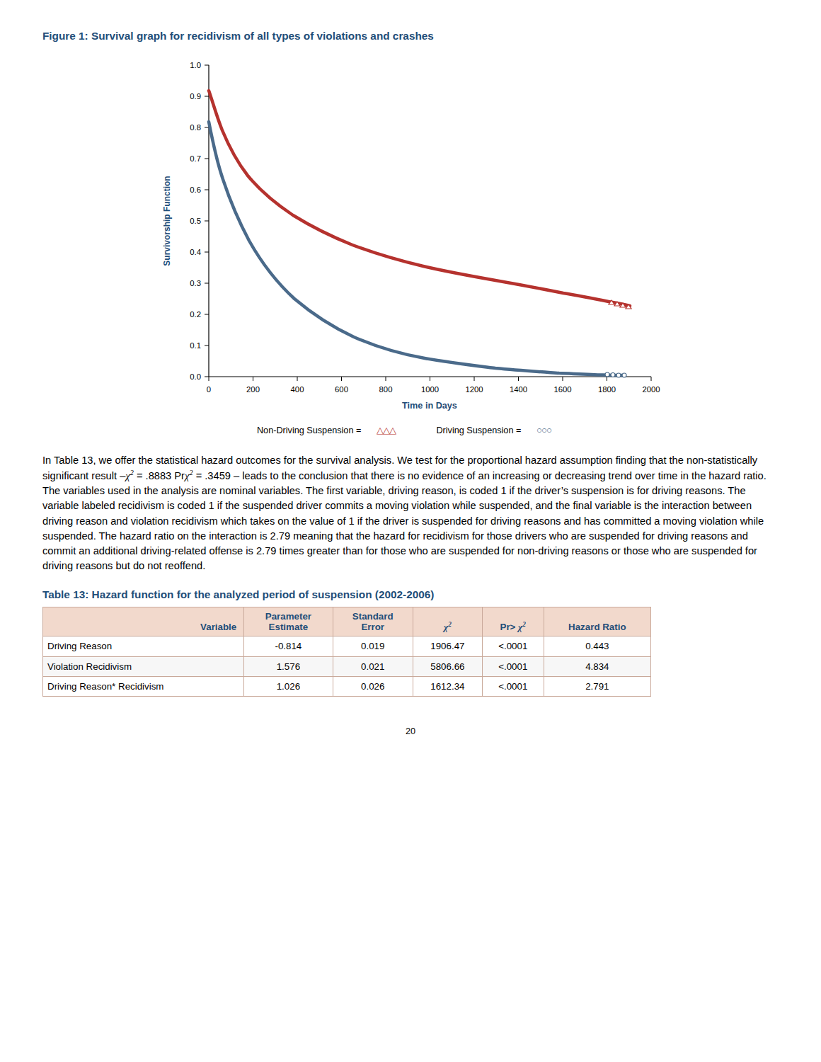Figure 1: Survival graph for recidivism of all types of violations and crashes
1.0 0.9 0.8 0.7 0.6 0.5 0.4 0.3 0.2 0.1 0.0 0 200 400 600 800 1000 1200 1400 1600 1800 2000 Survivorship Function Time in Days
Non-Driving Suspension = △△△ Driving Suspension = ○○○
In Table 13, we offer the statistical hazard outcomes for the survival analysis. We test for the proportional hazard assumption finding that the non-statistically significant result –χ2 = .8883 Prχ2 = .3459 – leads to the conclusion that there is no evidence of an increasing or decreasing trend over time in the hazard ratio. The variables used in the analysis are nominal variables. The first variable, driving reason, is coded 1 if the driver’s suspension is for driving reasons. The variable labeled recidivism is coded 1 if the suspended driver commits a moving violation while suspended, and the final variable is the interaction between driving reason and violation recidivism which takes on the value of 1 if the driver is suspended for driving reasons and has committed a moving violation while suspended. The hazard ratio on the interaction is 2.79 meaning that the hazard for recidivism for those drivers who are suspended for driving reasons and commit an additional driving-related offense is 2.79 times greater than for those who are suspended for non-driving reasons or those who are suspended for driving reasons but do not reoffend.
Table 13: Hazard function for the analyzed period of suspension (2002-2006)
| Variable | Parameter Estimate | Standard Error | χ 2 | Pr> χ 2 | Hazard Ratio |
| --- | --- | --- | --- | --- | --- |
| Driving Reason | -0.814 | 0.019 | 1906.47 | <.0001 | 0.443 |
| Violation Recidivism | 1.576 | 0.021 | 5806.66 | <.0001 | 4.834 |
| Driving Reason* Recidivism | 1.026 | 0.026 | 1612.34 | <.0001 | 2.791 |
20